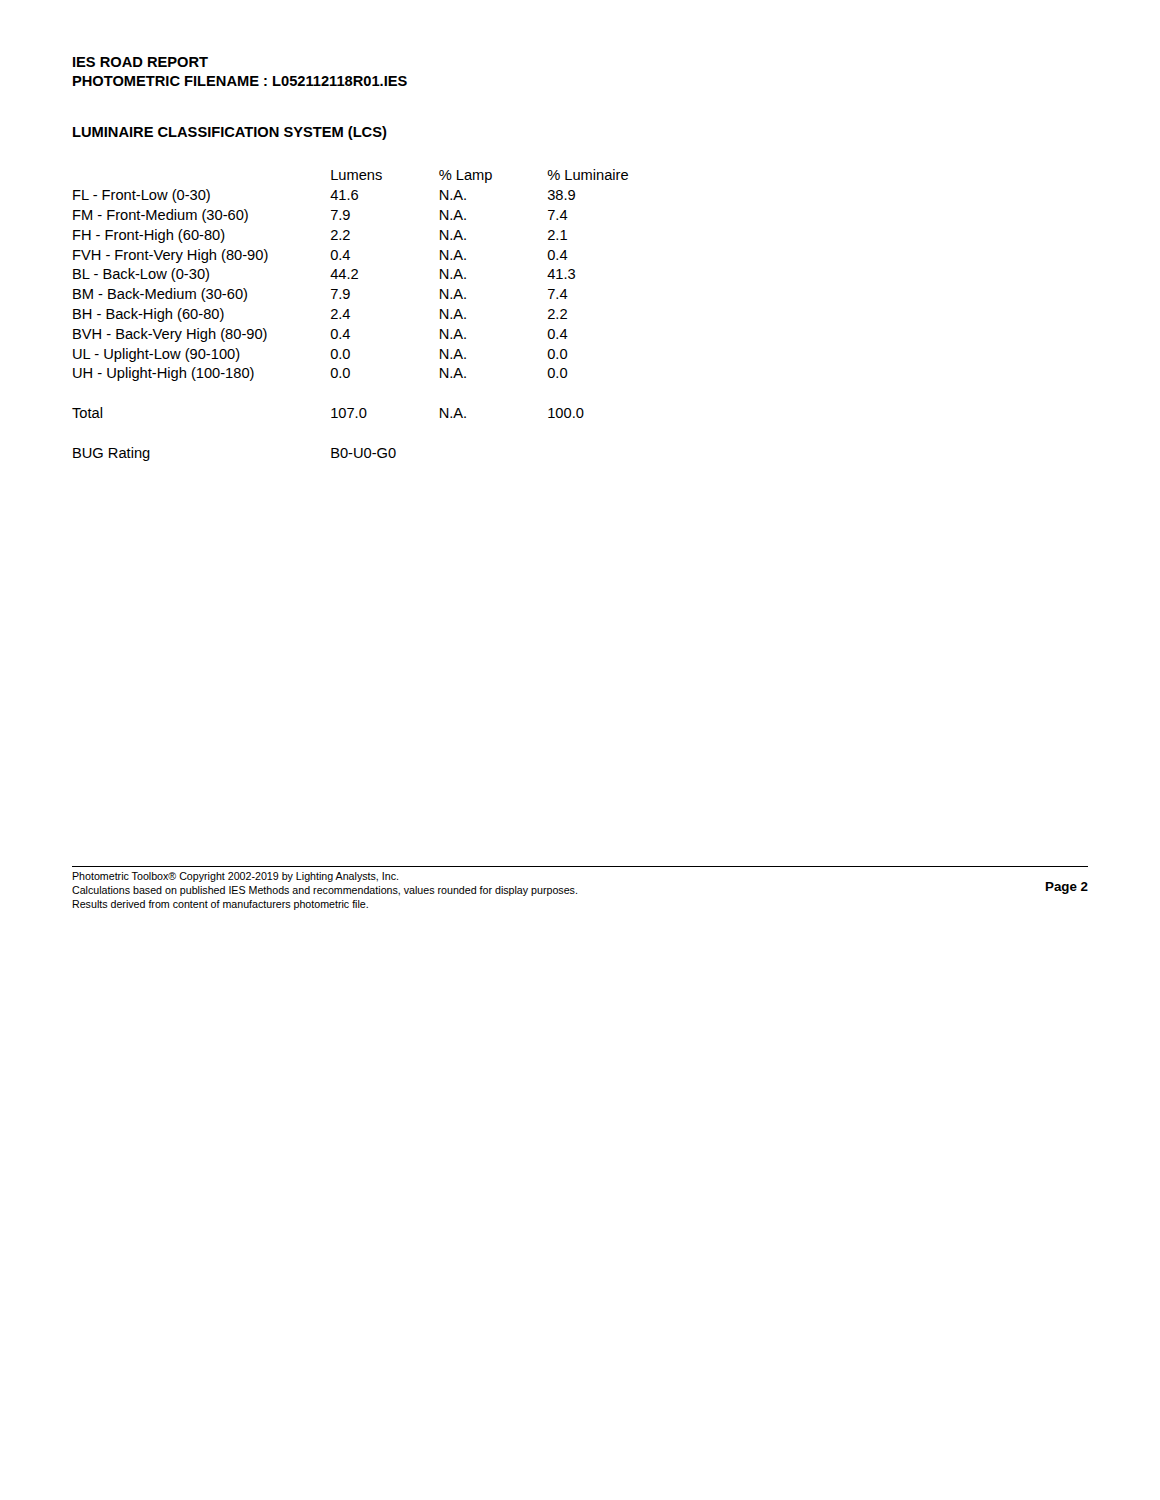IES ROAD REPORT
PHOTOMETRIC FILENAME : L052112118R01.IES
LUMINAIRE CLASSIFICATION SYSTEM (LCS)
| | Lumens | % Lamp | % Luminaire |
| FL - Front-Low (0-30) | 41.6 | N.A. | 38.9 |
| FM - Front-Medium (30-60) | 7.9 | N.A. | 7.4 |
| FH - Front-High (60-80) | 2.2 | N.A. | 2.1 |
| FVH - Front-Very High (80-90) | 0.4 | N.A. | 0.4 |
| BL - Back-Low (0-30) | 44.2 | N.A. | 41.3 |
| BM - Back-Medium (30-60) | 7.9 | N.A. | 7.4 |
| BH - Back-High (60-80) | 2.4 | N.A. | 2.2 |
| BVH - Back-Very High (80-90) | 0.4 | N.A. | 0.4 |
| UL - Uplight-Low (90-100) | 0.0 | N.A. | 0.0 |
| UH - Uplight-High (100-180) | 0.0 | N.A. | 0.0 |
| Total | 107.0 | N.A. | 100.0 |
| BUG Rating | B0-U0-G0 |
Page 2
Photometric Toolbox® Copyright 2002-2019 by Lighting Analysts, Inc.
Calculations based on published IES Methods and recommendations, values rounded for display purposes.
Results derived from content of manufacturers photometric file.